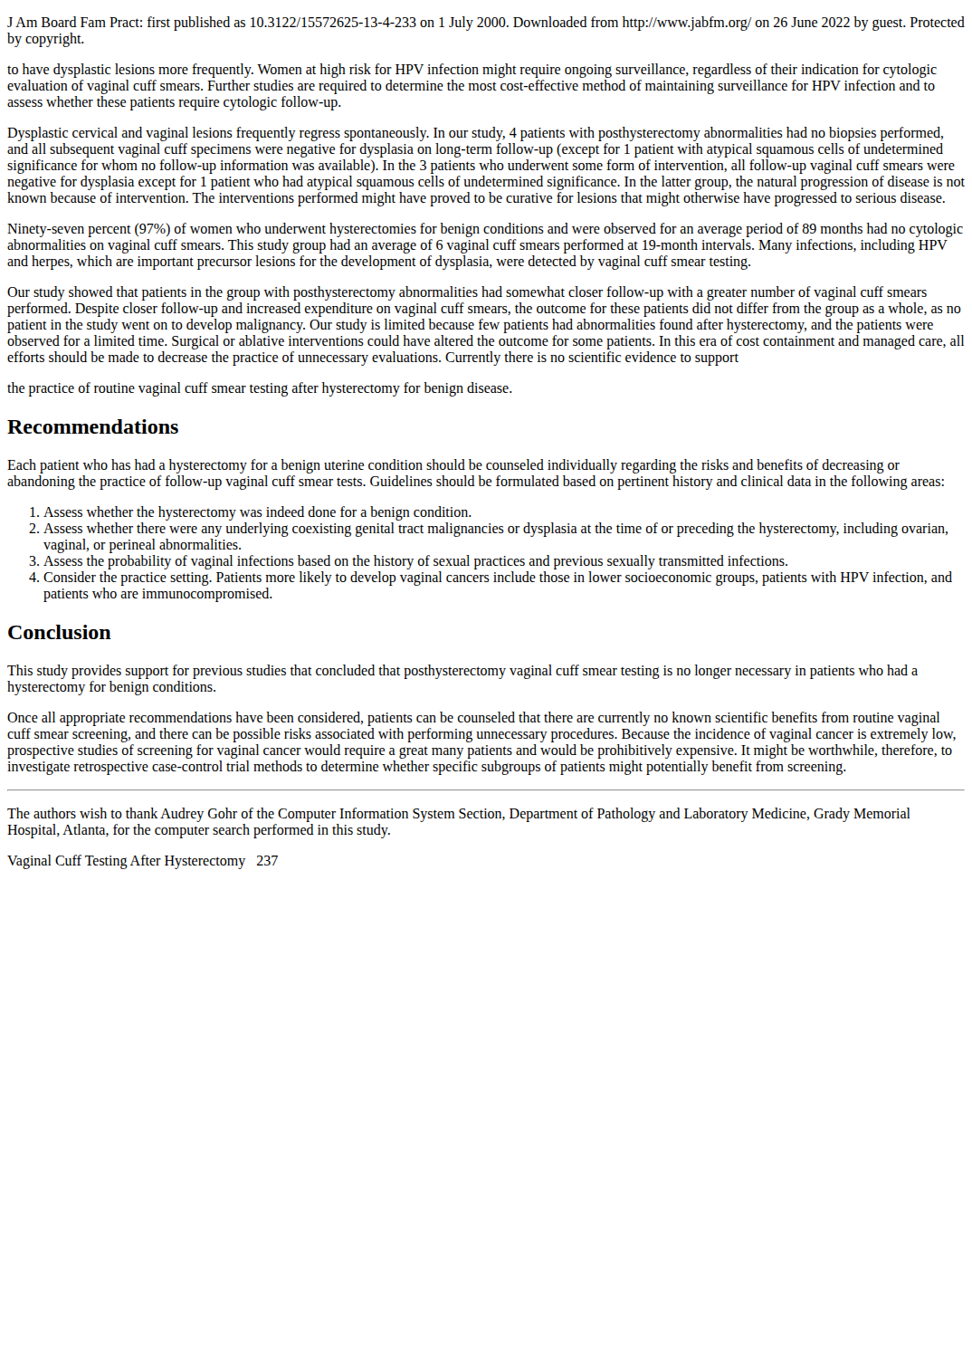J Am Board Fam Pract: first published as 10.3122/15572625-13-4-233 on 1 July 2000. Downloaded from http://www.jabfm.org/ on 26 June 2022 by guest. Protected by copyright.
to have dysplastic lesions more frequently. Women at high risk for HPV infection might require ongoing surveillance, regardless of their indication for cytologic evaluation of vaginal cuff smears. Further studies are required to determine the most cost-effective method of maintaining surveillance for HPV infection and to assess whether these patients require cytologic follow-up.
Dysplastic cervical and vaginal lesions frequently regress spontaneously. In our study, 4 patients with posthysterectomy abnormalities had no biopsies performed, and all subsequent vaginal cuff specimens were negative for dysplasia on long-term follow-up (except for 1 patient with atypical squamous cells of undetermined significance for whom no follow-up information was available). In the 3 patients who underwent some form of intervention, all follow-up vaginal cuff smears were negative for dysplasia except for 1 patient who had atypical squamous cells of undetermined significance. In the latter group, the natural progression of disease is not known because of intervention. The interventions performed might have proved to be curative for lesions that might otherwise have progressed to serious disease.
Ninety-seven percent (97%) of women who underwent hysterectomies for benign conditions and were observed for an average period of 89 months had no cytologic abnormalities on vaginal cuff smears. This study group had an average of 6 vaginal cuff smears performed at 19-month intervals. Many infections, including HPV and herpes, which are important precursor lesions for the development of dysplasia, were detected by vaginal cuff smear testing.
Our study showed that patients in the group with posthysterectomy abnormalities had somewhat closer follow-up with a greater number of vaginal cuff smears performed. Despite closer follow-up and increased expenditure on vaginal cuff smears, the outcome for these patients did not differ from the group as a whole, as no patient in the study went on to develop malignancy. Our study is limited because few patients had abnormalities found after hysterectomy, and the patients were observed for a limited time. Surgical or ablative interventions could have altered the outcome for some patients. In this era of cost containment and managed care, all efforts should be made to decrease the practice of unnecessary evaluations. Currently there is no scientific evidence to support
the practice of routine vaginal cuff smear testing after hysterectomy for benign disease.
Recommendations
Each patient who has had a hysterectomy for a benign uterine condition should be counseled individually regarding the risks and benefits of decreasing or abandoning the practice of follow-up vaginal cuff smear tests. Guidelines should be formulated based on pertinent history and clinical data in the following areas:
Assess whether the hysterectomy was indeed done for a benign condition.
Assess whether there were any underlying coexisting genital tract malignancies or dysplasia at the time of or preceding the hysterectomy, including ovarian, vaginal, or perineal abnormalities.
Assess the probability of vaginal infections based on the history of sexual practices and previous sexually transmitted infections.
Consider the practice setting. Patients more likely to develop vaginal cancers include those in lower socioeconomic groups, patients with HPV infection, and patients who are immunocompromised.
Conclusion
This study provides support for previous studies that concluded that posthysterectomy vaginal cuff smear testing is no longer necessary in patients who had a hysterectomy for benign conditions.
Once all appropriate recommendations have been considered, patients can be counseled that there are currently no known scientific benefits from routine vaginal cuff smear screening, and there can be possible risks associated with performing unnecessary procedures. Because the incidence of vaginal cancer is extremely low, prospective studies of screening for vaginal cancer would require a great many patients and would be prohibitively expensive. It might be worthwhile, therefore, to investigate retrospective case-control trial methods to determine whether specific subgroups of patients might potentially benefit from screening.
The authors wish to thank Audrey Gohr of the Computer Information System Section, Department of Pathology and Laboratory Medicine, Grady Memorial Hospital, Atlanta, for the computer search performed in this study.
Vaginal Cuff Testing After Hysterectomy 237